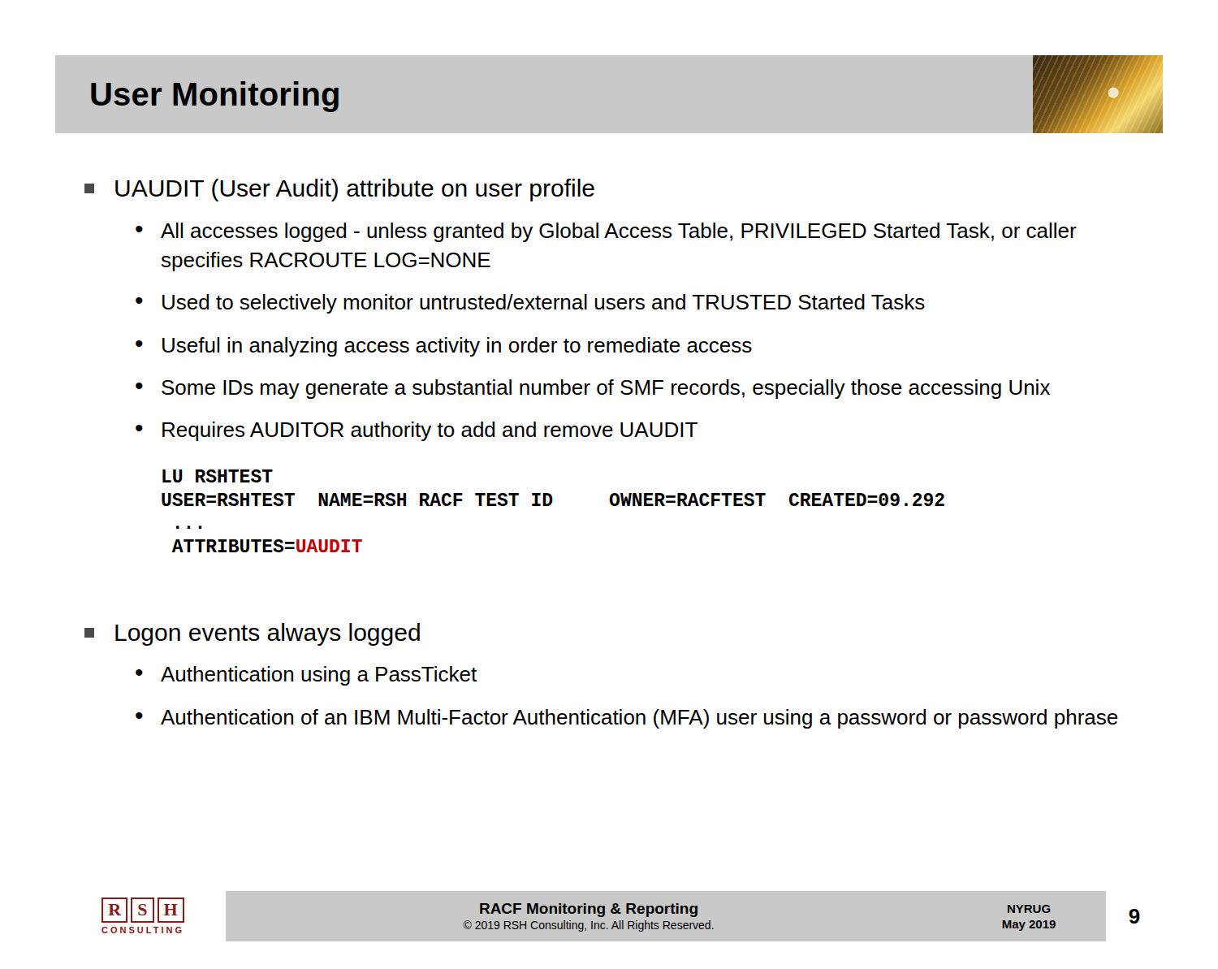User Monitoring
UAUDIT (User Audit) attribute on user profile
All accesses logged - unless granted by Global Access Table, PRIVILEGED Started Task, or caller specifies RACROUTE LOG=NONE
Used to selectively monitor untrusted/external users and TRUSTED Started Tasks
Useful in analyzing access activity in order to remediate access
Some IDs may generate a substantial number of SMF records, especially those accessing Unix
Requires AUDITOR authority to add and remove UAUDIT
LU RSHTEST
USER=RSHTEST  NAME=RSH RACF TEST ID     OWNER=RACFTEST  CREATED=09.292
 ...
 ATTRIBUTES=UAUDIT
Logon events always logged
Authentication using a PassTicket
Authentication of an IBM Multi-Factor Authentication (MFA) user using a password or password phrase
RSH
CONSULTING
RACF Monitoring & Reporting
© 2019 RSH Consulting, Inc. All Rights Reserved.
NYRUG
May 2019
9